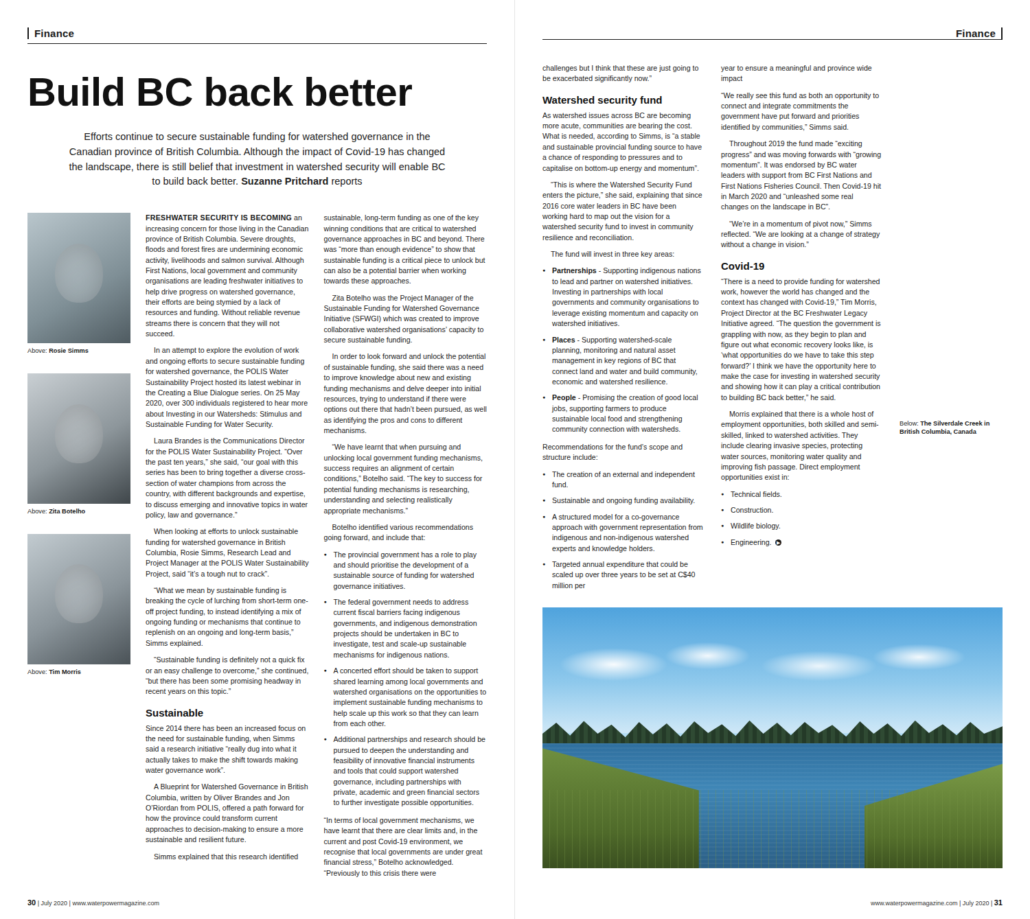Finance
Build BC back better
Efforts continue to secure sustainable funding for watershed governance in the Canadian province of British Columbia. Although the impact of Covid-19 has changed the landscape, there is still belief that investment in watershed security will enable BC to build back better. Suzanne Pritchard reports
Above: Rosie Simms
Above: Zita Botelho
Above: Tim Morris
Freshwater security is becoming an increasing concern for those living in the Canadian province of British Columbia. Severe droughts, floods and forest fires are undermining economic activity, livelihoods and salmon survival. Although First Nations, local government and community organisations are leading freshwater initiatives to help drive progress on watershed governance, their efforts are being stymied by a lack of resources and funding. Without reliable revenue streams there is concern that they will not succeed.
In an attempt to explore the evolution of work and ongoing efforts to secure sustainable funding for watershed governance, the POLIS Water Sustainability Project hosted its latest webinar in the Creating a Blue Dialogue series. On 25 May 2020, over 300 individuals registered to hear more about Investing in our Watersheds: Stimulus and Sustainable Funding for Water Security.
Laura Brandes is the Communications Director for the POLIS Water Sustainability Project. “Over the past ten years,” she said, “our goal with this series has been to bring together a diverse cross-section of water champions from across the country, with different backgrounds and expertise, to discuss emerging and innovative topics in water policy, law and governance.”
When looking at efforts to unlock sustainable funding for watershed governance in British Columbia, Rosie Simms, Research Lead and Project Manager at the POLIS Water Sustainability Project, said “it’s a tough nut to crack”.
“What we mean by sustainable funding is breaking the cycle of lurching from short-term one-off project funding, to instead identifying a mix of ongoing funding or mechanisms that continue to replenish on an ongoing and long-term basis,” Simms explained.
“Sustainable funding is definitely not a quick fix or an easy challenge to overcome,” she continued, “but there has been some promising headway in recent years on this topic.”
Sustainable
Since 2014 there has been an increased focus on the need for sustainable funding, when Simms said a research initiative “really dug into what it actually takes to make the shift towards making water governance work”.
A Blueprint for Watershed Governance in British Columbia, written by Oliver Brandes and Jon O’Riordan from POLIS, offered a path forward for how the province could transform current approaches to decision-making to ensure a more sustainable and resilient future.
Simms explained that this research identified
sustainable, long-term funding as one of the key winning conditions that are critical to watershed governance approaches in BC and beyond. There was “more than enough evidence” to show that sustainable funding is a critical piece to unlock but can also be a potential barrier when working towards these approaches.
Zita Botelho was the Project Manager of the Sustainable Funding for Watershed Governance Initiative (SFWGI) which was created to improve collaborative watershed organisations’ capacity to secure sustainable funding.
In order to look forward and unlock the potential of sustainable funding, she said there was a need to improve knowledge about new and existing funding mechanisms and delve deeper into initial resources, trying to understand if there were options out there that hadn’t been pursued, as well as identifying the pros and cons to different mechanisms.
“We have learnt that when pursuing and unlocking local government funding mechanisms, success requires an alignment of certain conditions,” Botelho said. “The key to success for potential funding mechanisms is researching, understanding and selecting realistically appropriate mechanisms.”
Botelho identified various recommendations going forward, and include that:
The provincial government has a role to play and should prioritise the development of a sustainable source of funding for watershed governance initiatives.
The federal government needs to address current fiscal barriers facing indigenous governments, and indigenous demonstration projects should be undertaken in BC to investigate, test and scale-up sustainable mechanisms for indigenous nations.
A concerted effort should be taken to support shared learning among local governments and watershed organisations on the opportunities to implement sustainable funding mechanisms to help scale up this work so that they can learn from each other.
Additional partnerships and research should be pursued to deepen the understanding and feasibility of innovative financial instruments and tools that could support watershed governance, including partnerships with private, academic and green financial sectors to further investigate possible opportunities.
“In terms of local government mechanisms, we have learnt that there are clear limits and, in the current and post Covid-19 environment, we recognise that local governments are under great financial stress,” Botelho acknowledged. “Previously to this crisis there were
30 | July 2020 | www.waterpowermagazine.com
Finance
challenges but I think that these are just going to be exacerbated significantly now.”
Watershed security fund
As watershed issues across BC are becoming more acute, communities are bearing the cost. What is needed, according to Simms, is “a stable and sustainable provincial funding source to have a chance of responding to pressures and to capitalise on bottom-up energy and momentum”.
“This is where the Watershed Security Fund enters the picture,” she said, explaining that since 2016 core water leaders in BC have been working hard to map out the vision for a watershed security fund to invest in community resilience and reconciliation.
The fund will invest in three key areas:
Partnerships - Supporting indigenous nations to lead and partner on watershed initiatives. Investing in partnerships with local governments and community organisations to leverage existing momentum and capacity on watershed initiatives.
Places - Supporting watershed-scale planning, monitoring and natural asset management in key regions of BC that connect land and water and build community, economic and watershed resilience.
People - Promising the creation of good local jobs, supporting farmers to produce sustainable local food and strengthening community connection with watersheds.
Recommendations for the fund’s scope and structure include:
The creation of an external and independent fund.
Sustainable and ongoing funding availability.
A structured model for a co-governance approach with government representation from indigenous and non-indigenous watershed experts and knowledge holders.
Targeted annual expenditure that could be scaled up over three years to be set at C$40 million per
year to ensure a meaningful and province wide impact
“We really see this fund as both an opportunity to connect and integrate commitments the government have put forward and priorities identified by communities,” Simms said.
Throughout 2019 the fund made “exciting progress” and was moving forwards with “growing momentum”. It was endorsed by BC water leaders with support from BC First Nations and First Nations Fisheries Council. Then Covid-19 hit in March 2020 and “unleashed some real changes on the landscape in BC”.
“We’re in a momentum of pivot now,” Simms reflected. “We are looking at a change of strategy without a change in vision.”
Covid-19
“There is a need to provide funding for watershed work, however the world has changed and the context has changed with Covid-19,” Tim Morris, Project Director at the BC Freshwater Legacy Initiative agreed. “The question the government is grappling with now, as they begin to plan and figure out what economic recovery looks like, is ‘what opportunities do we have to take this step forward?’ I think we have the opportunity here to make the case for investing in watershed security and showing how it can play a critical contribution to building BC back better,” he said.
Morris explained that there is a whole host of employment opportunities, both skilled and semi-skilled, linked to watershed activities. They include clearing invasive species, protecting water sources, monitoring water quality and improving fish passage. Direct employment opportunities exist in:
Technical fields.
Construction.
Wildlife biology.
Engineering. ▶
Below: The Silverdale Creek in British Columbia, Canada
www.waterpowermagazine.com | July 2020 | 31